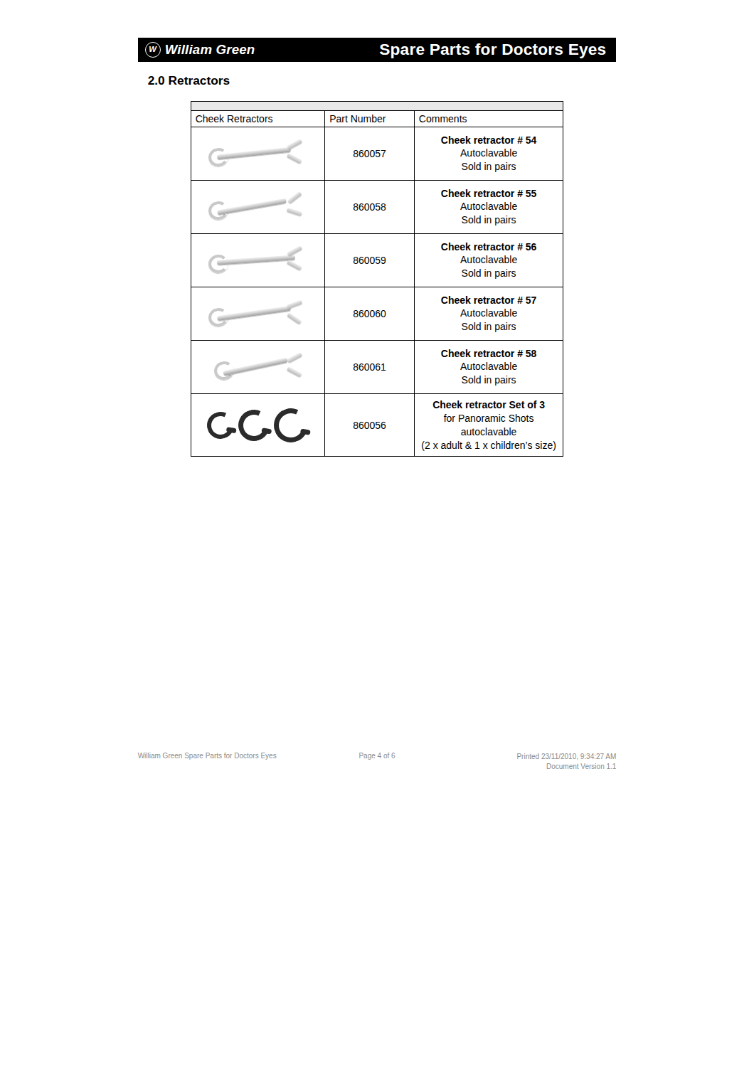WWilliam Green
Spare Parts for Doctors Eyes
2.0 Retractors
| Cheek Retractors | Part Number | Comments |
| --- | --- | --- |
| | 860057 | Cheek retractor # 54 Autoclavable Sold in pairs |
| | 860058 | Cheek retractor # 55 Autoclavable Sold in pairs |
| | 860059 | Cheek retractor # 56 Autoclavable Sold in pairs |
| | 860060 | Cheek retractor # 57 Autoclavable Sold in pairs |
| | 860061 | Cheek retractor # 58 Autoclavable Sold in pairs |
| | 860056 | Cheek retractor Set of 3 for Panoramic Shots autoclavable (2 x adult & 1 x children’s size) |
William Green Spare Parts for Doctors Eyes
Page 4 of 6
Printed 23/11/2010, 9:34:27 AM
Document Version 1.1